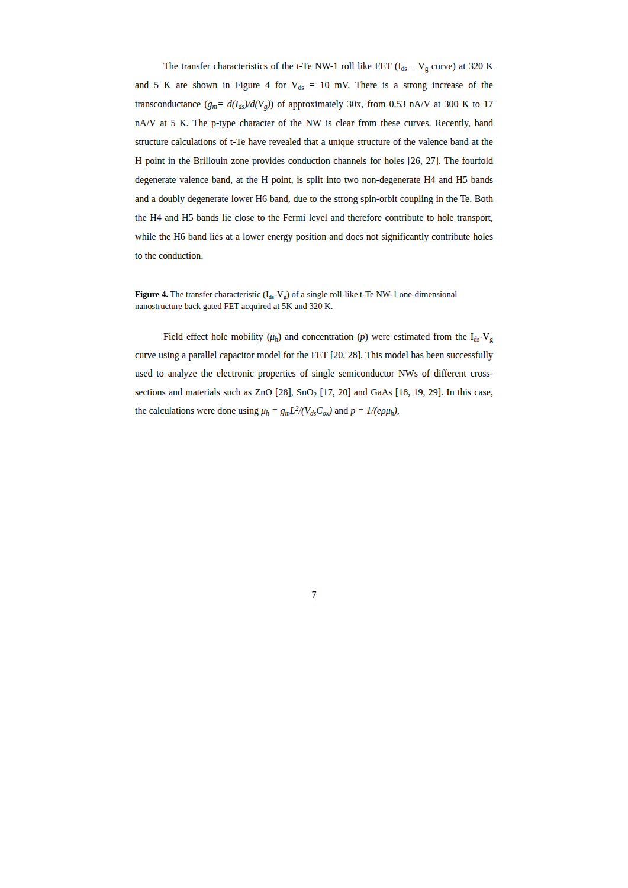The transfer characteristics of the t-Te NW-1 roll like FET (Ids – Vg curve) at 320 K and 5 K are shown in Figure 4 for Vds = 10 mV. There is a strong increase of the transconductance (gm= d(Ids)/d(Vg)) of approximately 30x, from 0.53 nA/V at 300 K to 17 nA/V at 5 K. The p-type character of the NW is clear from these curves. Recently, band structure calculations of t-Te have revealed that a unique structure of the valence band at the H point in the Brillouin zone provides conduction channels for holes [26, 27]. The fourfold degenerate valence band, at the H point, is split into two non-degenerate H4 and H5 bands and a doubly degenerate lower H6 band, due to the strong spin-orbit coupling in the Te. Both the H4 and H5 bands lie close to the Fermi level and therefore contribute to hole transport, while the H6 band lies at a lower energy position and does not significantly contribute holes to the conduction.
Figure 4. The transfer characteristic (Ids-Vg) of a single roll-like t-Te NW-1 one-dimensional nanostructure back gated FET acquired at 5K and 320 K.
Field effect hole mobility (μh) and concentration (p) were estimated from the Ids-Vg curve using a parallel capacitor model for the FET [20, 28]. This model has been successfully used to analyze the electronic properties of single semiconductor NWs of different cross-sections and materials such as ZnO [28], SnO2 [17, 20] and GaAs [18, 19, 29]. In this case, the calculations were done using μh = gmL2/(VdsCox) and p = 1/(eρμh),
7